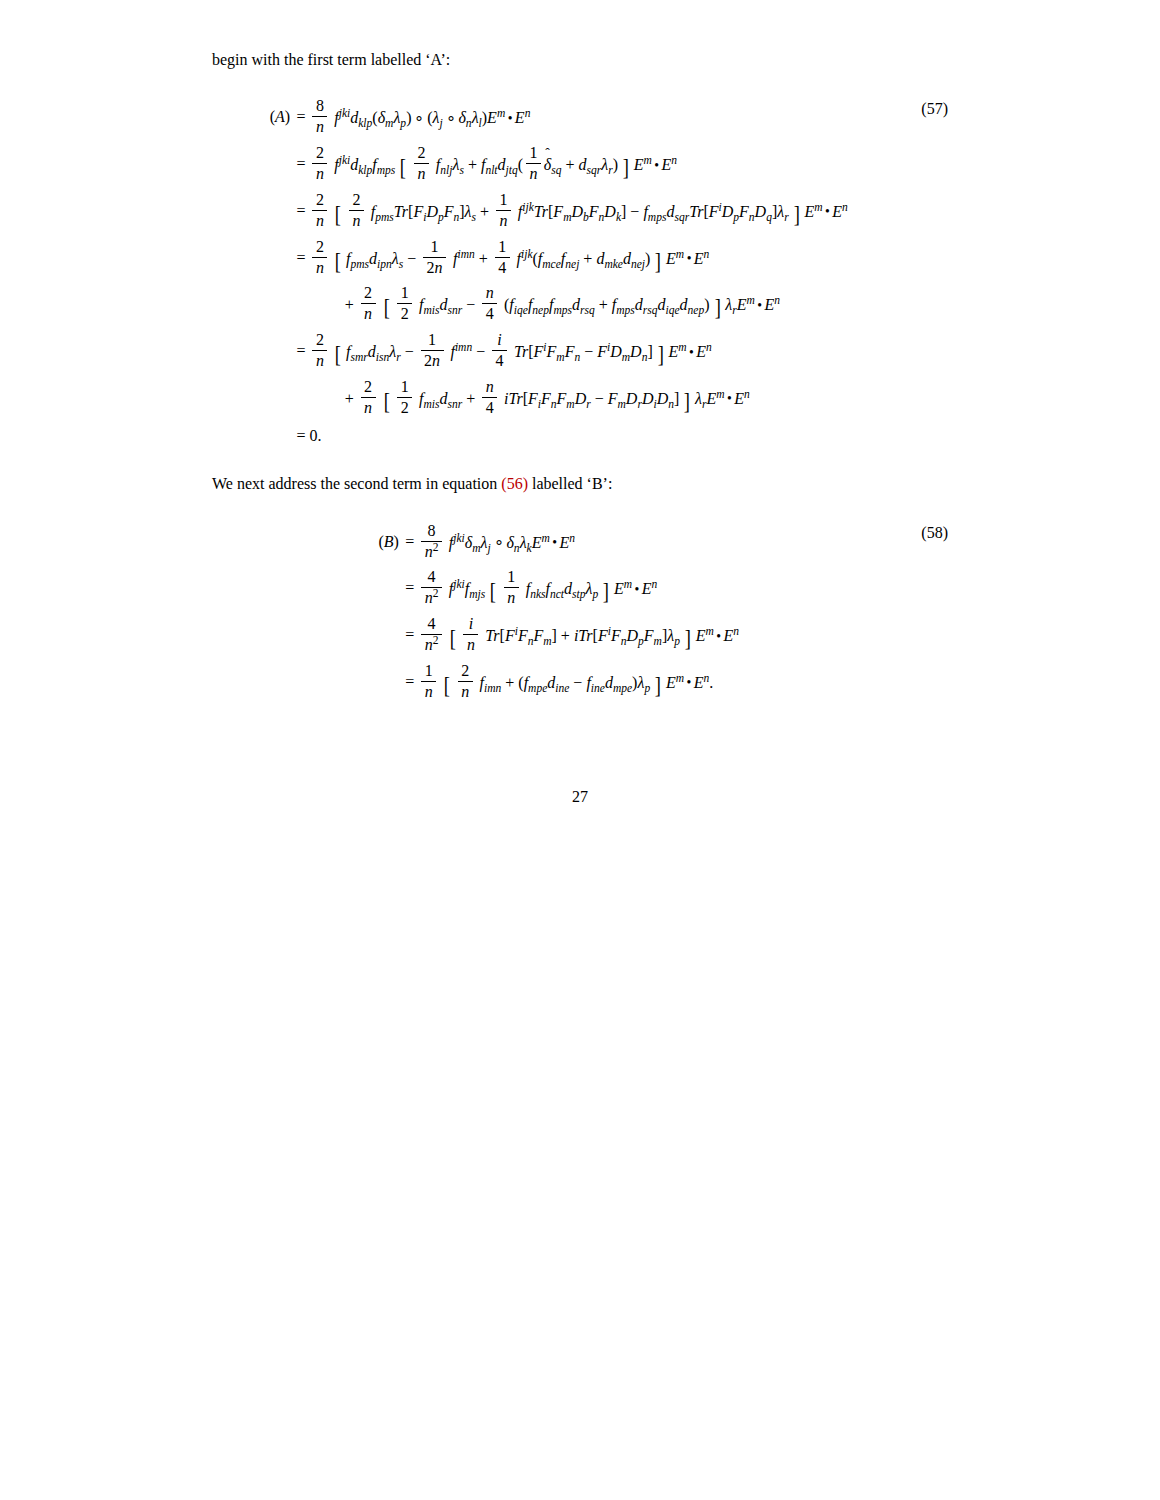begin with the first term labelled ‘A’:
(A)
=
8 n fjkidklp(δmλp)∘(λj∘δnλl)Em•En
=
2 n fjkidklpfmps [ 2 n fnljλs + fnltdjtq(1 n ˆδsq + dsqrλr) ] Em•En
=
2 n [ 2 n fpmsTr[FiDpFn]λs + 1 n fijkTr[FmDbFnDk] − fmpsdsqrTr[FiDpFnDq]λr ] Em•En
=
2 n [ fpmsdipnλs − 12n fimn + 14 fijk(fmcefnej + dmkednej) ] Em•En
+ 2 n [ 12 fmisdsnr − n 4 (fiqefnepfmpsdrsq + fmpsdrsqdiqednep) ] λrEm•En
=
2 n [ fsmrdisnλr − 12n fimn − i 4 Tr[FiFmFn − FiDmDn] ] Em•En
+ 2 n [ 12 fmisdsnr + n 4 iTr[FiFnFmDr − FmDrDiDn] ] λrEm•En
=
0.
(57)
We next address the second term in equation (56) labelled ‘B’:
(B)
=
8 n2 fjkiδmλj∘δnλkEm•En
=
4 n2 fjkifmjs [ 1 n fnksfnctdstpλp ] Em•En
=
4 n2 [ in Tr[FiFnFm] + iTr[FiFnDpFm]λp ] Em•En
=
1 n [ 2 n fimn + (fmpedine − finedmpe)λp ] Em•En.
(58)
27